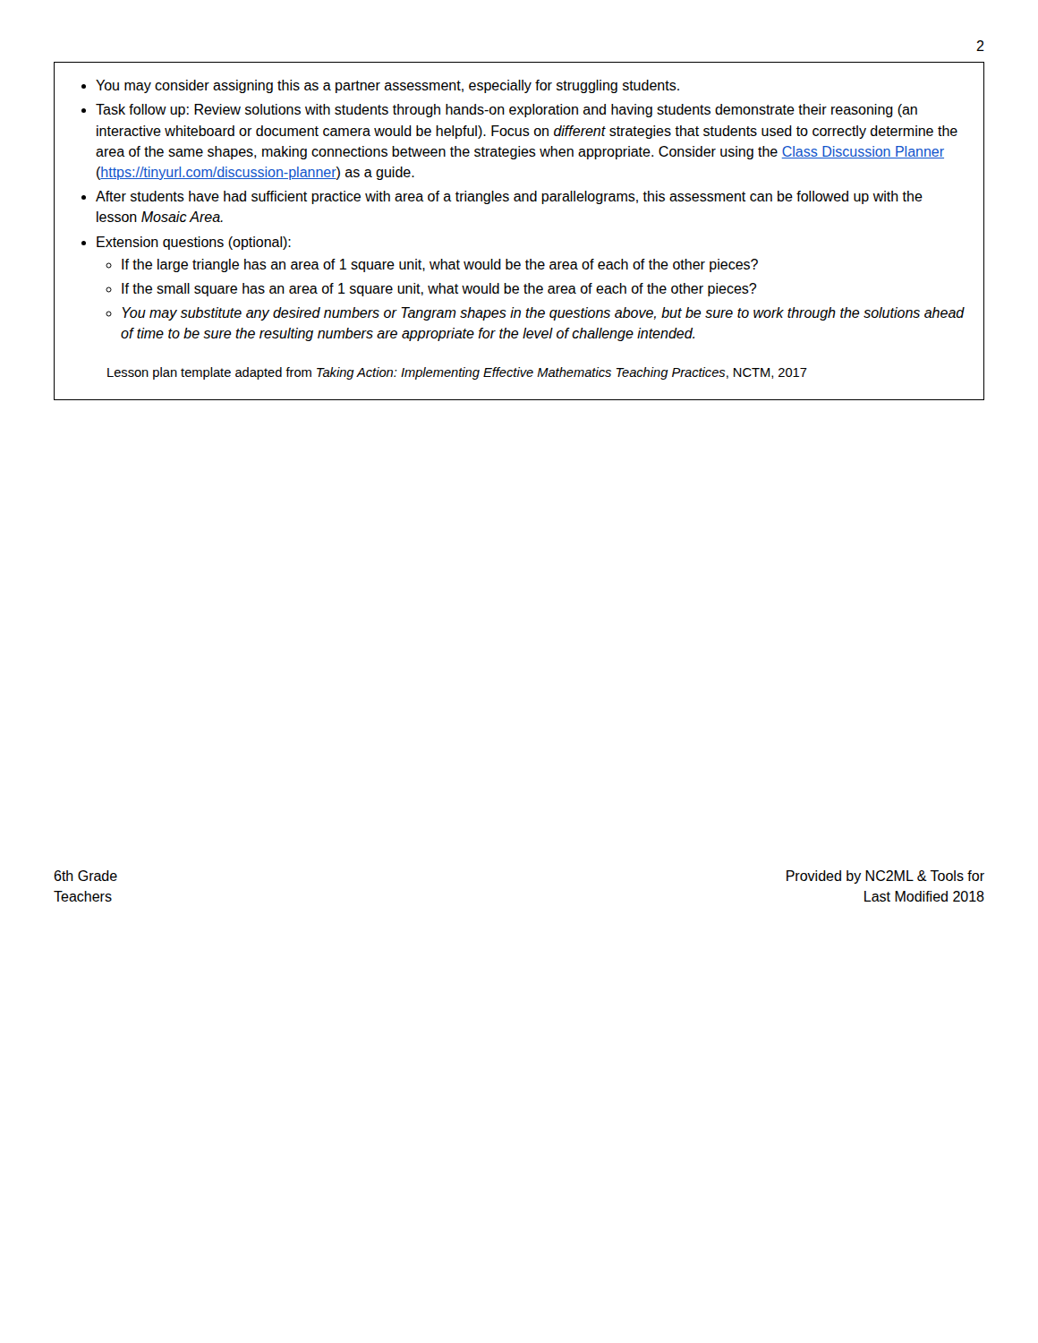2
You may consider assigning this as a partner assessment, especially for struggling students.
Task follow up: Review solutions with students through hands-on exploration and having students demonstrate their reasoning (an interactive whiteboard or document camera would be helpful). Focus on different strategies that students used to correctly determine the area of the same shapes, making connections between the strategies when appropriate. Consider using the Class Discussion Planner (https://tinyurl.com/discussion-planner) as a guide.
After students have had sufficient practice with area of a triangles and parallelograms, this assessment can be followed up with the lesson Mosaic Area.
Extension questions (optional):
If the large triangle has an area of 1 square unit, what would be the area of each of the other pieces?
If the small square has an area of 1 square unit, what would be the area of each of the other pieces?
You may substitute any desired numbers or Tangram shapes in the questions above, but be sure to work through the solutions ahead of time to be sure the resulting numbers are appropriate for the level of challenge intended.
Lesson plan template adapted from Taking Action: Implementing Effective Mathematics Teaching Practices, NCTM, 2017
6th Grade
Teachers
Provided by NC2ML & Tools for
Last Modified 2018